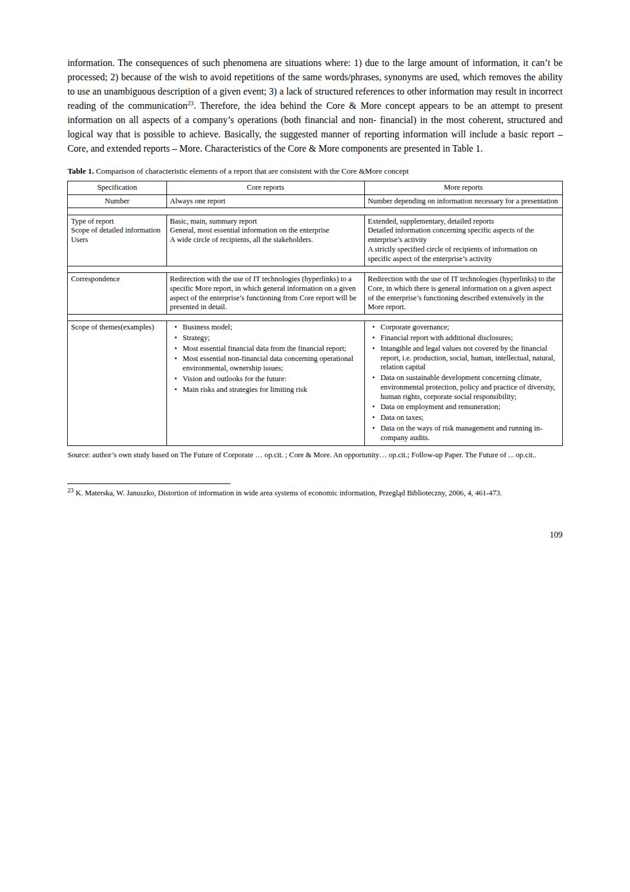information. The consequences of such phenomena are situations where: 1) due to the large amount of information, it can’t be processed; 2) because of the wish to avoid repetitions of the same words/phrases, synonyms are used, which removes the ability to use an unambiguous description of a given event; 3) a lack of structured references to other information may result in incorrect reading of the communication23. Therefore, the idea behind the Core & More concept appears to be an attempt to present information on all aspects of a company’s operations (both financial and non- financial) in the most coherent, structured and logical way that is possible to achieve. Basically, the suggested manner of reporting information will include a basic report – Core, and extended reports – More. Characteristics of the Core & More components are presented in Table 1.
Table 1. Comparison of characteristic elements of a report that are consistent with the Core &More concept
| Specification | Core reports | More reports |
| --- | --- | --- |
| Number | Always one report | Number depending on information necessary for a presentation |
| Type of report Scope of detailed information Users | Basic, main, summary report General, most essential information on the enterprise A wide circle of recipients, all the stakeholders. | Extended, supplementary, detailed reports Detailed information concerning specific aspects of the enterprise’s activity A strictly specified circle of recipients of information on specific aspect of the enterprise’s activity |
| Correspondence | Redirection with the use of IT technologies (hyperlinks) to a specific More report, in which general information on a given aspect of the enterprise’s functioning from Core report will be presented in detail. | Redirection with the use of IT technologies (hyperlinks) to the Core, in which there is general information on a given aspect of the enterprise’s functioning described extensively in the More report. |
| Scope of themes(examples) | Business model; Strategy; Most essential financial data from the financial report; Most essential non-financial data concerning operational environmental, ownership issues; Vision and outlooks for the future: Main risks and strategies for limiting risk | Corporate governance; Financial report with additional disclosures; Intangible and legal values not covered by the financial report, i.e. production, social, human, intellectual, natural, relation capital Data on sustainable development concerning climate, environmental protection, policy and practice of diversity, human rights, corporate social responsibility; Data on employment and remuneration; Data on taxes; Data on the ways of risk management and running in-company audits. |
Source: author’s own study based on The Future of Corporate … op.cit. ; Core & More. An opportunity… op.cit.; Follow-up Paper. The Future of ... op.cit..
23 K. Materska, W. Januszko, Distortion of information in wide area systems of economic information, Przegląd Biblioteczny, 2006, 4, 461-473.
109